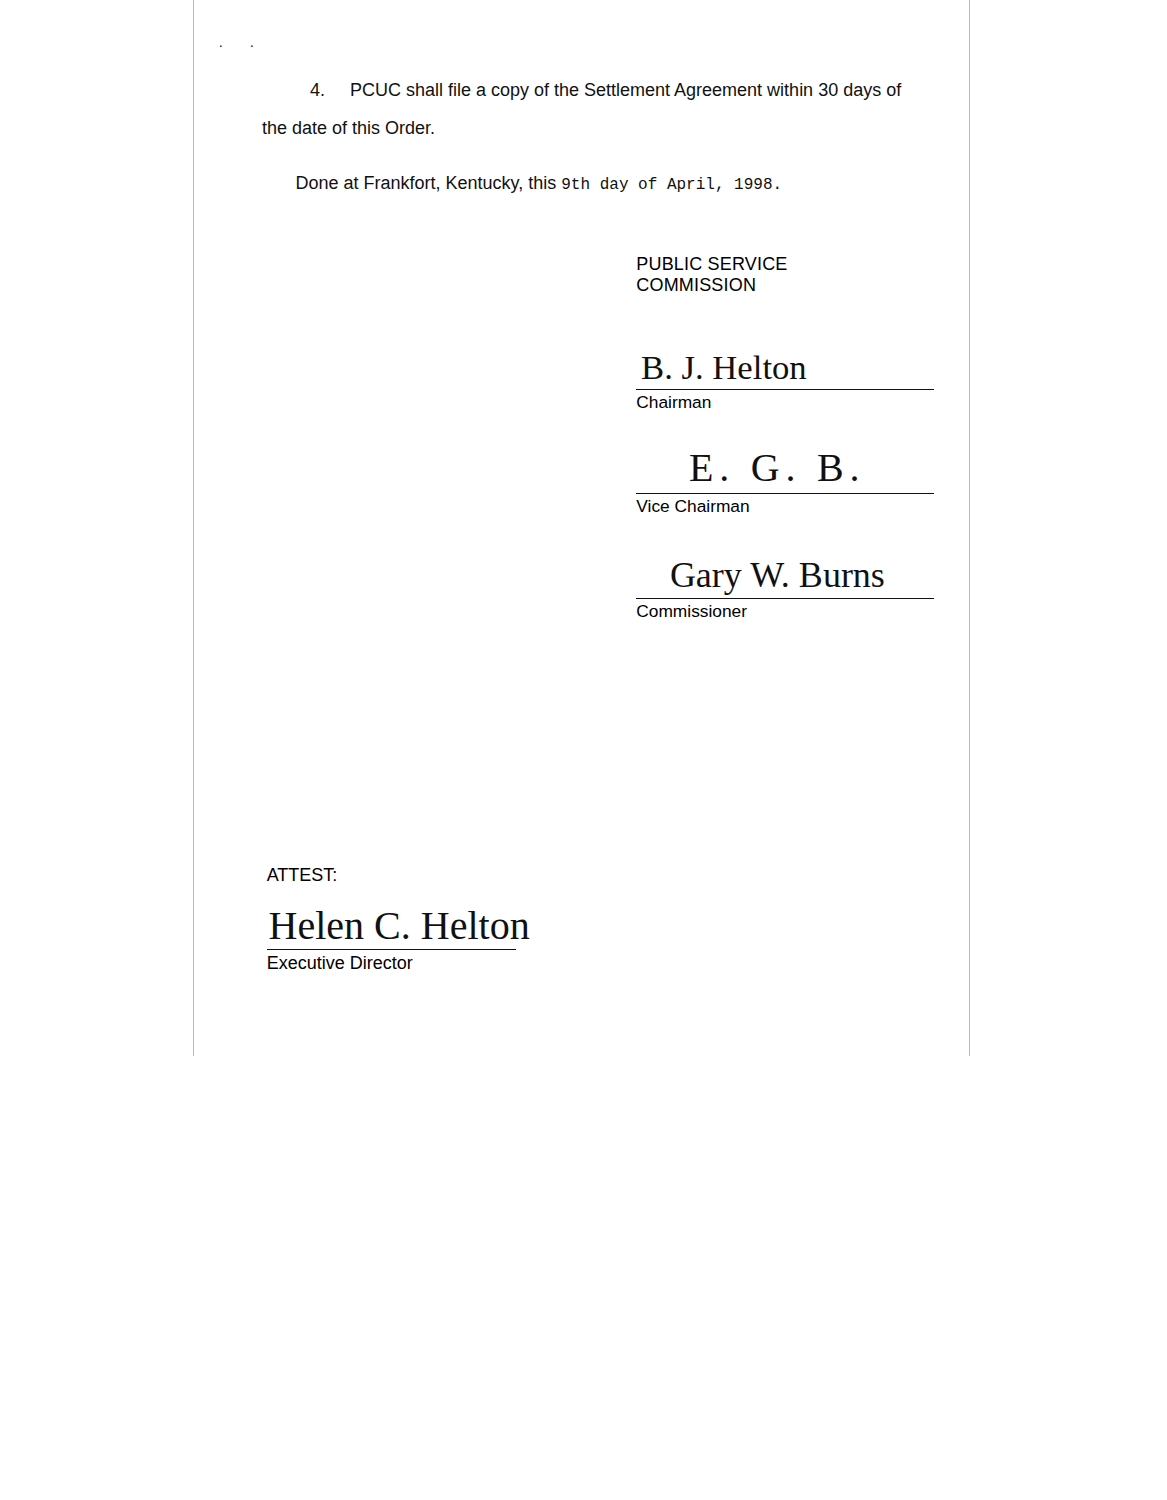. .
4. PCUC shall file a copy of the Settlement Agreement within 30 days of the date of this Order.
Done at Frankfort, Kentucky, this 9th day of April, 1998.
PUBLIC SERVICE COMMISSION
B. J. Helton
Chairman
E. G. B.
Vice Chairman
Gary W. Burns
Commissioner
ATTEST:
Helen C. Helton
Executive Director